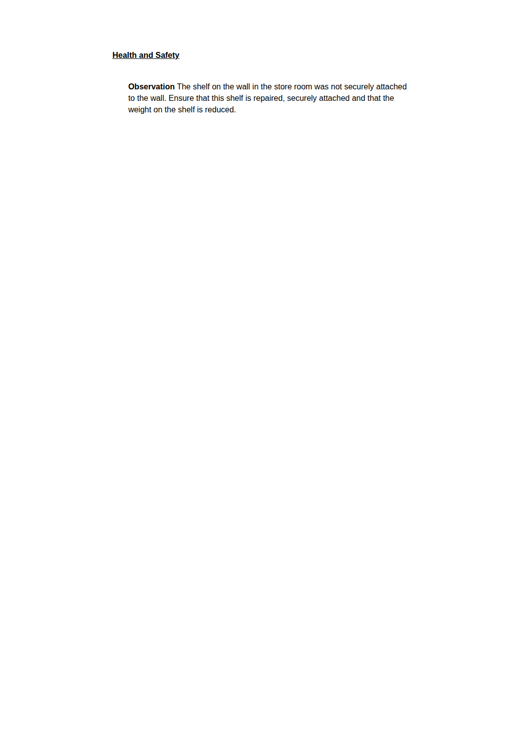Health and Safety
Observation The shelf on the wall in the store room was not securely attached to the wall. Ensure that this shelf is repaired, securely attached and that the weight on the shelf is reduced.